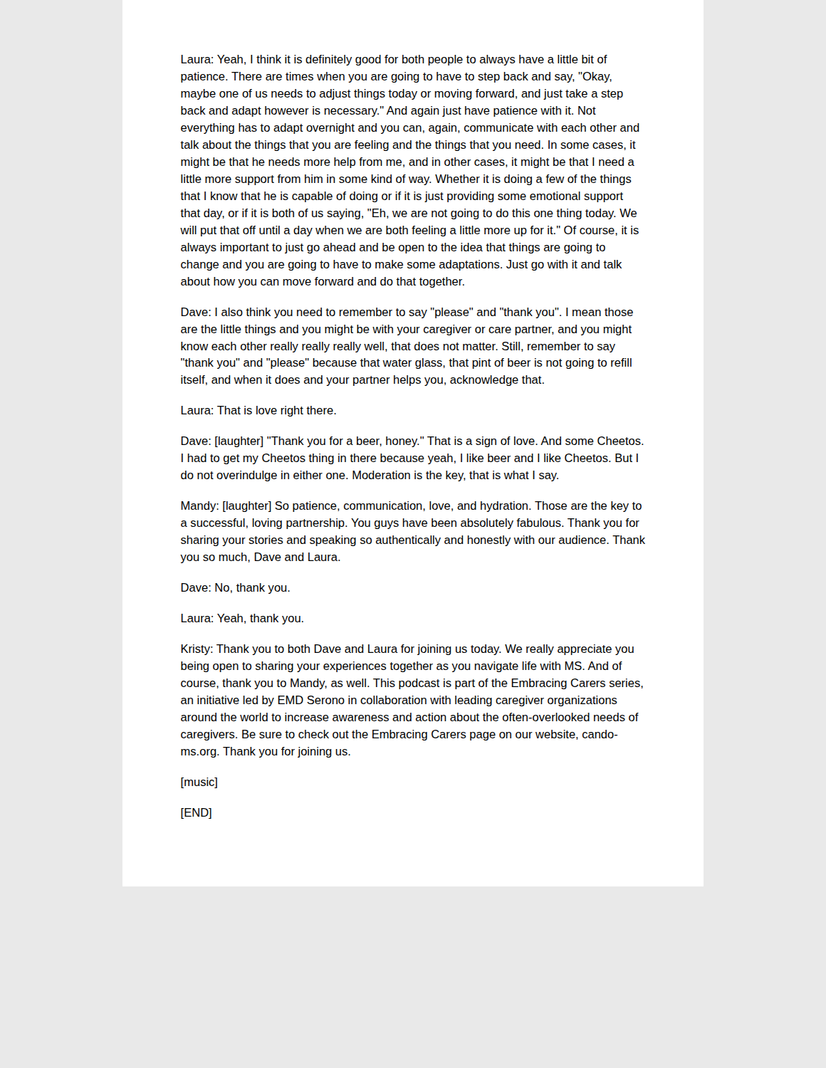Laura: Yeah, I think it is definitely good for both people to always have a little bit of patience. There are times when you are going to have to step back and say, "Okay, maybe one of us needs to adjust things today or moving forward, and just take a step back and adapt however is necessary." And again just have patience with it. Not everything has to adapt overnight and you can, again, communicate with each other and talk about the things that you are feeling and the things that you need. In some cases, it might be that he needs more help from me, and in other cases, it might be that I need a little more support from him in some kind of way. Whether it is doing a few of the things that I know that he is capable of doing or if it is just providing some emotional support that day, or if it is both of us saying, "Eh, we are not going to do this one thing today. We will put that off until a day when we are both feeling a little more up for it." Of course, it is always important to just go ahead and be open to the idea that things are going to change and you are going to have to make some adaptations. Just go with it and talk about how you can move forward and do that together.
Dave: I also think you need to remember to say "please" and "thank you". I mean those are the little things and you might be with your caregiver or care partner, and you might know each other really really really well, that does not matter. Still, remember to say "thank you" and "please" because that water glass, that pint of beer is not going to refill itself, and when it does and your partner helps you, acknowledge that.
Laura: That is love right there.
Dave: [laughter] "Thank you for a beer, honey." That is a sign of love. And some Cheetos. I had to get my Cheetos thing in there because yeah, I like beer and I like Cheetos. But I do not overindulge in either one. Moderation is the key, that is what I say.
Mandy: [laughter] So patience, communication, love, and hydration. Those are the key to a successful, loving partnership. You guys have been absolutely fabulous. Thank you for sharing your stories and speaking so authentically and honestly with our audience. Thank you so much, Dave and Laura.
Dave: No, thank you.
Laura: Yeah, thank you.
Kristy: Thank you to both Dave and Laura for joining us today. We really appreciate you being open to sharing your experiences together as you navigate life with MS. And of course, thank you to Mandy, as well. This podcast is part of the Embracing Carers series, an initiative led by EMD Serono in collaboration with leading caregiver organizations around the world to increase awareness and action about the often-overlooked needs of caregivers. Be sure to check out the Embracing Carers page on our website, cando-ms.org. Thank you for joining us.
[music]
[END]